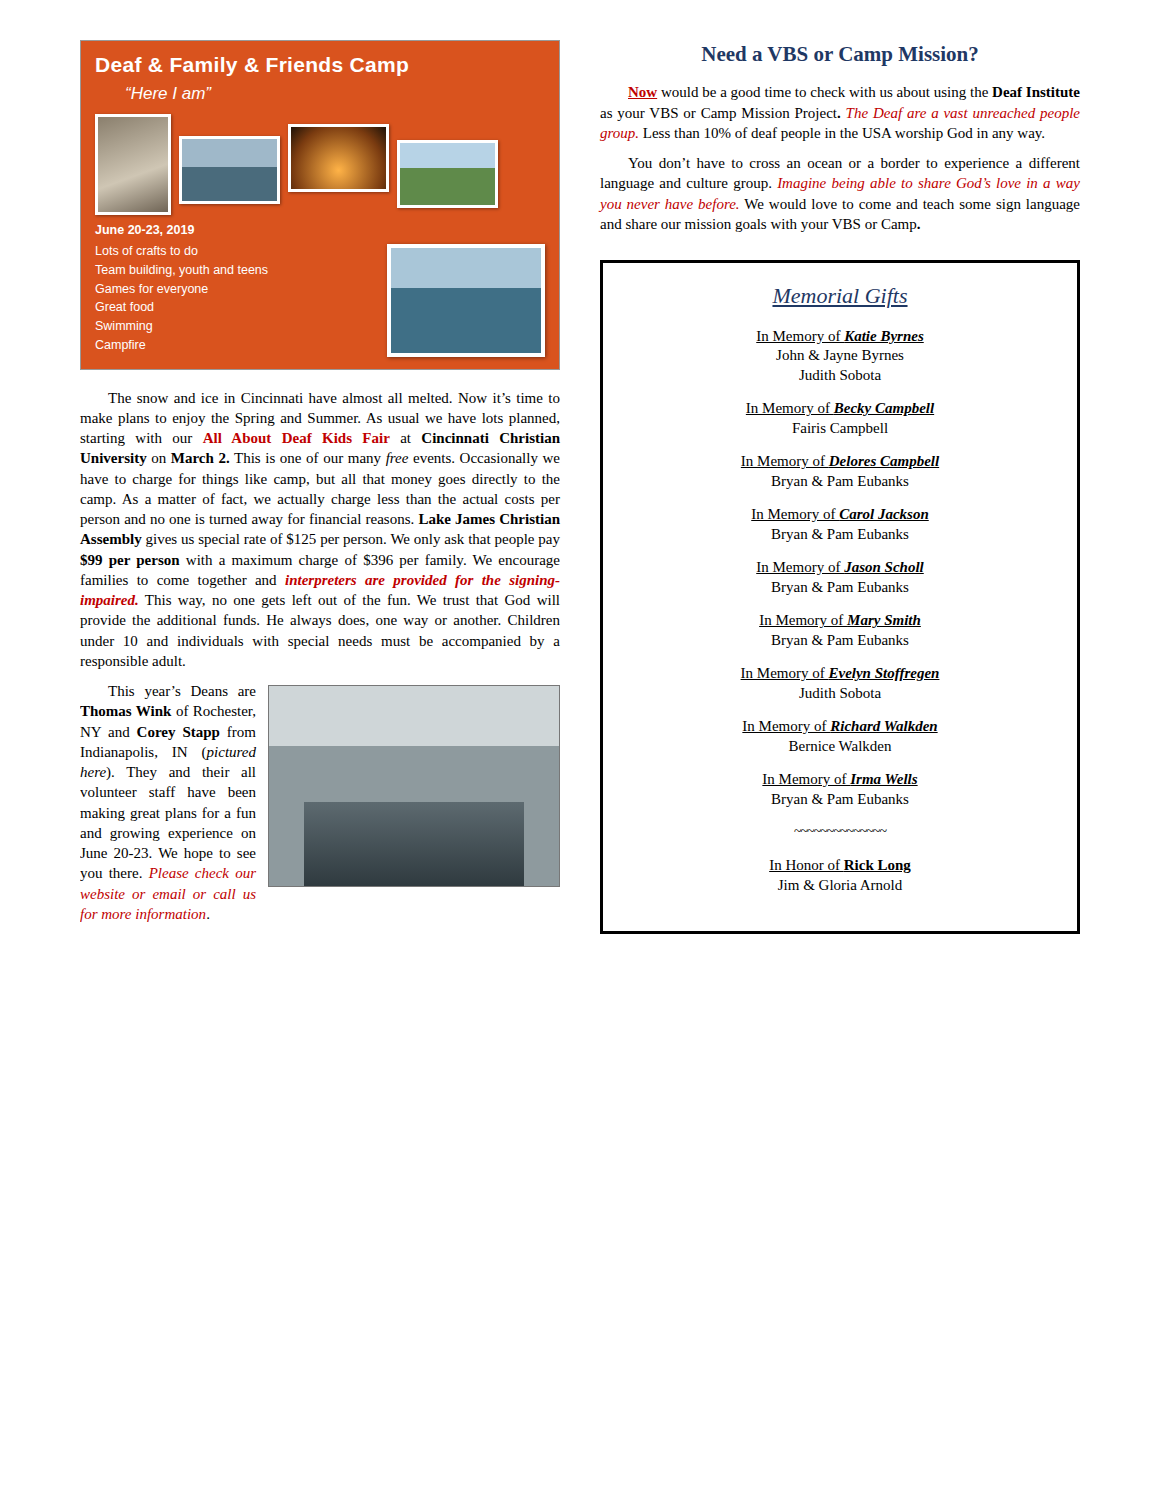Deaf & Family & Friends Camp
“Here I am”
June 20-23, 2019
Lots of crafts to do
Team building, youth and teens
Games for everyone
Great food
Swimming
Campfire
The snow and ice in Cincinnati have almost all melted. Now it’s time to make plans to enjoy the Spring and Summer. As usual we have lots planned, starting with our All About Deaf Kids Fair at Cincinnati Christian University on March 2. This is one of our many free events. Occasionally we have to charge for things like camp, but all that money goes directly to the camp. As a matter of fact, we actually charge less than the actual costs per person and no one is turned away for financial reasons. Lake James Christian Assembly gives us special rate of $125 per person. We only ask that people pay $99 per person with a maximum charge of $396 per family. We encourage families to come together and interpreters are provided for the signing-impaired. This way, no one gets left out of the fun. We trust that God will provide the additional funds. He always does, one way or another. Children under 10 and individuals with special needs must be accompanied by a responsible adult.
This year’s Deans are Thomas Wink of Rochester, NY and Corey Stapp from Indianapolis, IN (pictured here). They and their all volunteer staff have been making great plans for a fun and growing experience on June 20-23. We hope to see you there. Please check our website or email or call us for more information.
Need a VBS or Camp Mission?
Now would be a good time to check with us about using the Deaf Institute as your VBS or Camp Mission Project. The Deaf are a vast unreached people group. Less than 10% of deaf people in the USA worship God in any way.
You don’t have to cross an ocean or a border to experience a different language and culture group. Imagine being able to share God’s love in a way you never have before. We would love to come and teach some sign language and share our mission goals with your VBS or Camp.
Memorial Gifts
In Memory of Katie Byrnes John & Jayne Byrnes Judith Sobota
In Memory of Becky Campbell Fairis Campbell
In Memory of Delores Campbell Bryan & Pam Eubanks
In Memory of Carol Jackson Bryan & Pam Eubanks
In Memory of Jason Scholl Bryan & Pam Eubanks
In Memory of Mary Smith Bryan & Pam Eubanks
In Memory of Evelyn Stoffregen Judith Sobota
In Memory of Richard Walkden Bernice Walkden
In Memory of Irma Wells Bryan & Pam Eubanks
~~~~~~~~~~~~~~
In Honor of Rick Long Jim & Gloria Arnold